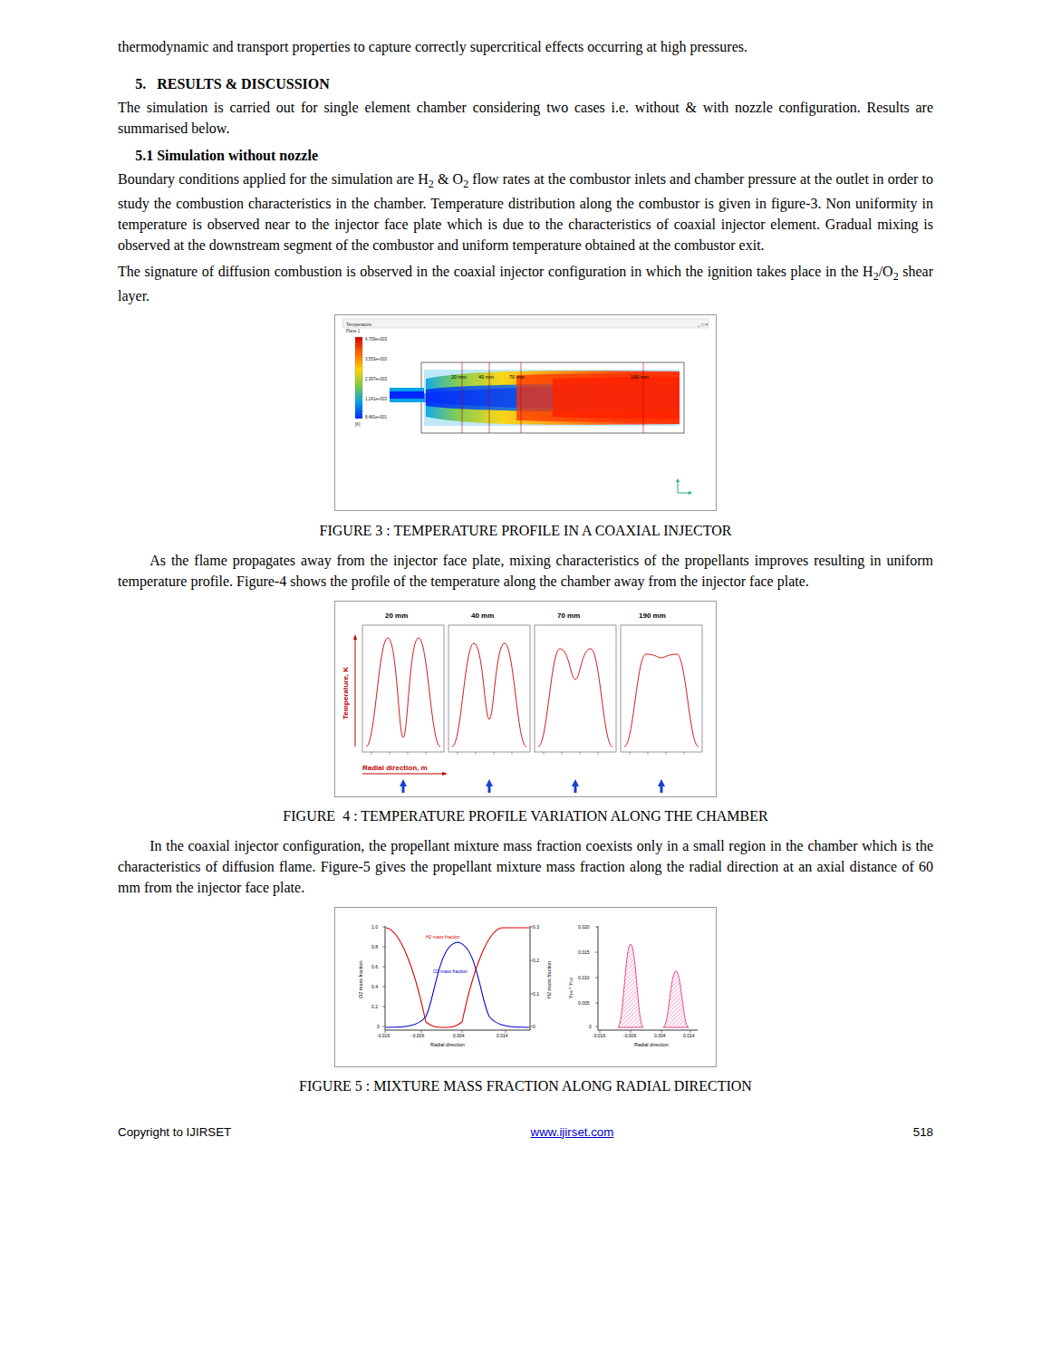thermodynamic and transport properties to capture correctly supercritical effects occurring at high pressures.
5. RESULTS & DISCUSSION
The simulation is carried out for single element chamber considering two cases i.e. without & with nozzle configuration. Results are summarised below.
5.1 Simulation without nozzle
Boundary conditions applied for the simulation are H2 & O2 flow rates at the combustor inlets and chamber pressure at the outlet in order to study the combustion characteristics in the chamber. Temperature distribution along the combustor is given in figure-3. Non uniformity in temperature is observed near to the injector face plate which is due to the characteristics of coaxial injector element. Gradual mixing is observed at the downstream segment of the combustor and uniform temperature obtained at the combustor exit.
The signature of diffusion combustion is observed in the coaxial injector configuration in which the ignition takes place in the H2/O2 shear layer.
Temperature Plane 1 _ □ × 4.709e+003 3.553e+003 2.397e+003 1.241e+003 8.481e+001 [K] 20 mm 40 mm 70 mm 190 mm
FIGURE 3 : TEMPERATURE PROFILE IN A COAXIAL INJECTOR
As the flame propagates away from the injector face plate, mixing characteristics of the propellants improves resulting in uniform temperature profile. Figure-4 shows the profile of the temperature along the chamber away from the injector face plate.
20 mm 40 mm 70 mm 190 mm Temperature, K Radial direction, m
FIGURE 4 : TEMPERATURE PROFILE VARIATION ALONG THE CHAMBER
In the coaxial injector configuration, the propellant mixture mass fraction coexists only in a small region in the chamber which is the characteristics of diffusion flame. Figure-5 gives the propellant mixture mass fraction along the radial direction at an axial distance of 60 mm from the injector face plate.
1.0 0.8 0.6 0.4 0.2 0 O2 mass fraction 0.3 0.2 0.1 0 H2 mass fraction -0.016 -0.006 0.004 0.014 Radial direction H2 mass fraction O2 mass fraction 0.020 0.015 0.010 0.005 0 YH2 * YO2 -0.016 -0.006 0.004 0.014 Radial direction
FIGURE 5 : MIXTURE MASS FRACTION ALONG RADIAL DIRECTION
Copyright to IJIRSET www.ijirset.com 518